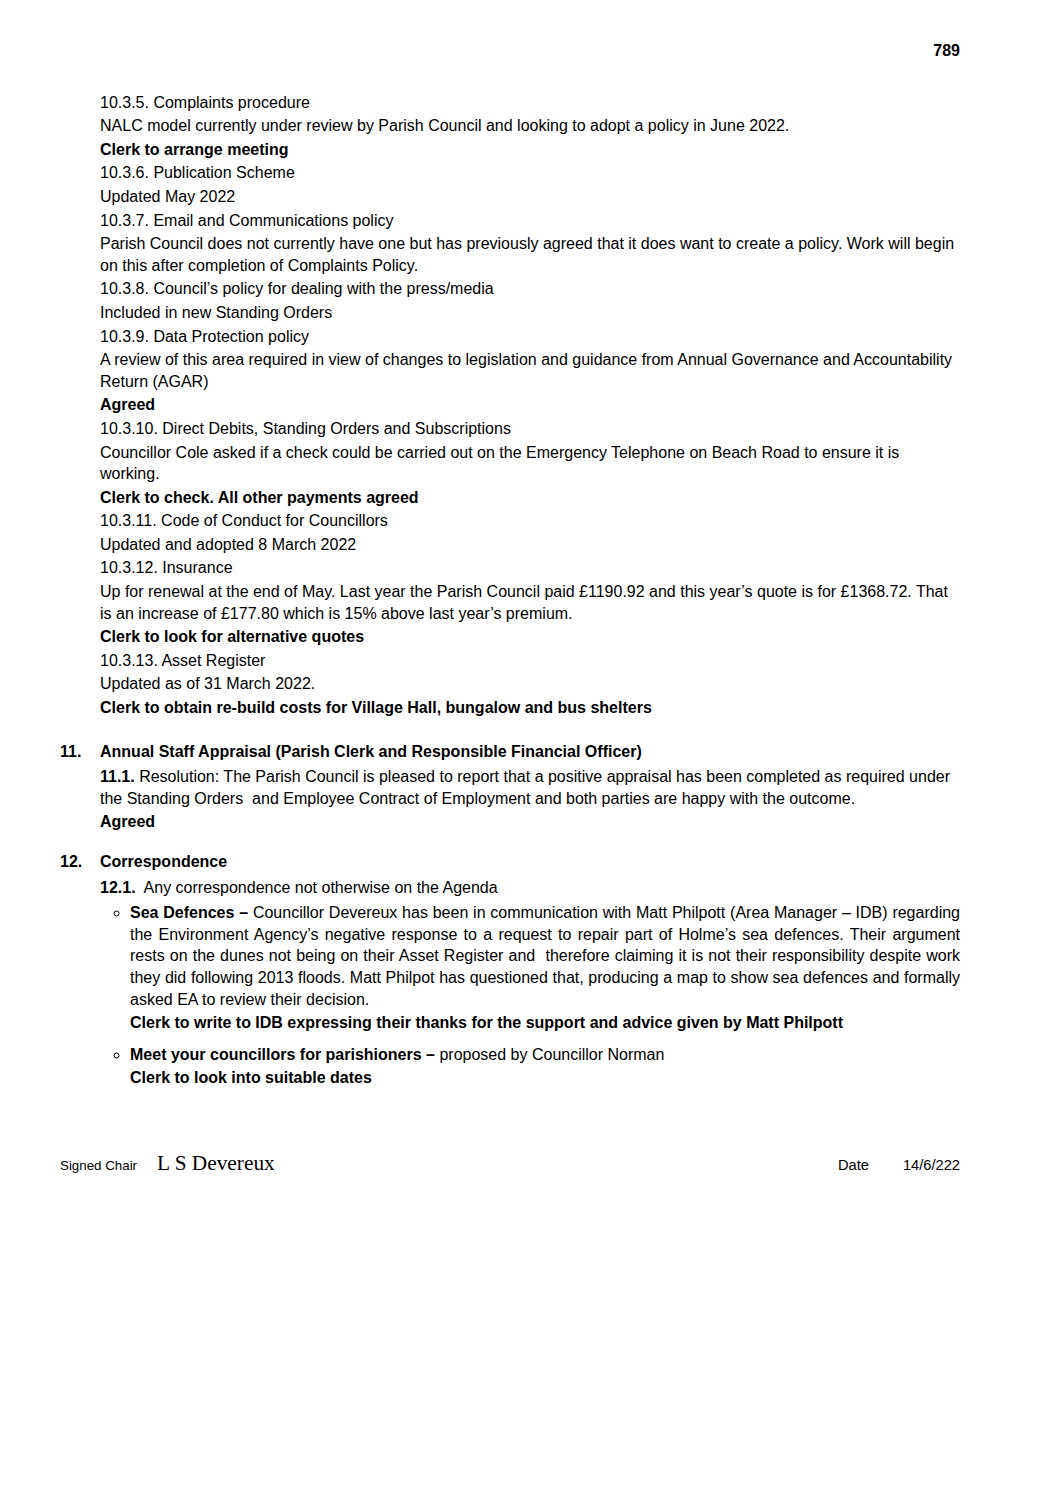789
10.3.5. Complaints procedure
NALC model currently under review by Parish Council and looking to adopt a policy in June 2022.
Clerk to arrange meeting
10.3.6. Publication Scheme
Updated May 2022
10.3.7. Email and Communications policy
Parish Council does not currently have one but has previously agreed that it does want to create a policy. Work will begin on this after completion of Complaints Policy.
10.3.8. Council’s policy for dealing with the press/media
Included in new Standing Orders
10.3.9. Data Protection policy
A review of this area required in view of changes to legislation and guidance from Annual Governance and Accountability Return (AGAR)
Agreed
10.3.10. Direct Debits, Standing Orders and Subscriptions
Councillor Cole asked if a check could be carried out on the Emergency Telephone on Beach Road to ensure it is working.
Clerk to check. All other payments agreed
10.3.11. Code of Conduct for Councillors
Updated and adopted 8 March 2022
10.3.12. Insurance
Up for renewal at the end of May. Last year the Parish Council paid £1190.92 and this year’s quote is for £1368.72. That is an increase of £177.80 which is 15% above last year’s premium.
Clerk to look for alternative quotes
10.3.13. Asset Register
Updated as of 31 March 2022.
Clerk to obtain re-build costs for Village Hall, bungalow and bus shelters
11. Annual Staff Appraisal (Parish Clerk and Responsible Financial Officer)
11.1. Resolution: The Parish Council is pleased to report that a positive appraisal has been completed as required under the Standing Orders and Employee Contract of Employment and both parties are happy with the outcome.
Agreed
12. Correspondence
12.1. Any correspondence not otherwise on the Agenda
Sea Defences – Councillor Devereux has been in communication with Matt Philpott (Area Manager – IDB) regarding the Environment Agency’s negative response to a request to repair part of Holme’s sea defences. Their argument rests on the dunes not being on their Asset Register and therefore claiming it is not their responsibility despite work they did following 2013 floods. Matt Philpot has questioned that, producing a map to show sea defences and formally asked EA to review their decision.
Clerk to write to IDB expressing their thanks for the support and advice given by Matt Philpott
Meet your councillors for parishioners – proposed by Councillor Norman
Clerk to look into suitable dates
Signed Chair L S Devereux Date 14/6/222